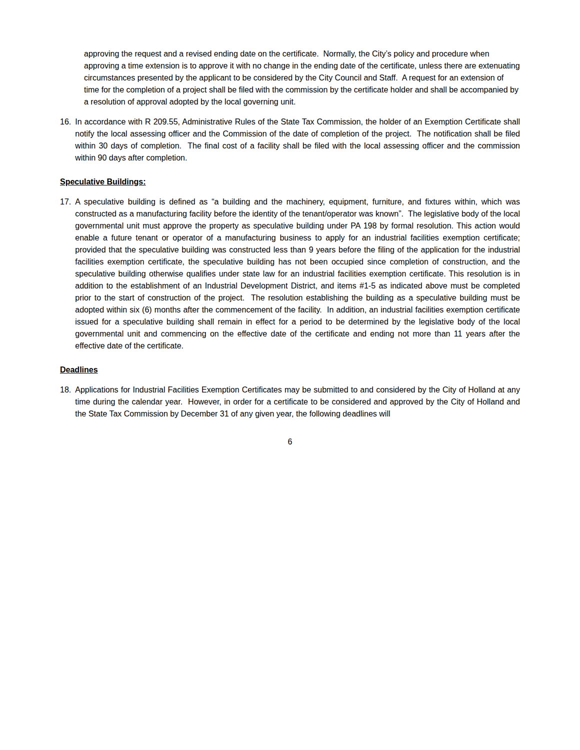approving the request and a revised ending date on the certificate. Normally, the City’s policy and procedure when approving a time extension is to approve it with no change in the ending date of the certificate, unless there are extenuating circumstances presented by the applicant to be considered by the City Council and Staff. A request for an extension of time for the completion of a project shall be filed with the commission by the certificate holder and shall be accompanied by a resolution of approval adopted by the local governing unit.
16.
In accordance with R 209.55, Administrative Rules of the State Tax Commission, the holder of an Exemption Certificate shall notify the local assessing officer and the Commission of the date of completion of the project. The notification shall be filed within 30 days of completion. The final cost of a facility shall be filed with the local assessing officer and the commission within 90 days after completion.
Speculative Buildings:
17.
A speculative building is defined as “a building and the machinery, equipment, furniture, and fixtures within, which was constructed as a manufacturing facility before the identity of the tenant/operator was known”. The legislative body of the local governmental unit must approve the property as speculative building under PA 198 by formal resolution. This action would enable a future tenant or operator of a manufacturing business to apply for an industrial facilities exemption certificate; provided that the speculative building was constructed less than 9 years before the filing of the application for the industrial facilities exemption certificate, the speculative building has not been occupied since completion of construction, and the speculative building otherwise qualifies under state law for an industrial facilities exemption certificate. This resolution is in addition to the establishment of an Industrial Development District, and items #1-5 as indicated above must be completed prior to the start of construction of the project. The resolution establishing the building as a speculative building must be adopted within six (6) months after the commencement of the facility. In addition, an industrial facilities exemption certificate issued for a speculative building shall remain in effect for a period to be determined by the legislative body of the local governmental unit and commencing on the effective date of the certificate and ending not more than 11 years after the effective date of the certificate.
Deadlines
18.
Applications for Industrial Facilities Exemption Certificates may be submitted to and considered by the City of Holland at any time during the calendar year. However, in order for a certificate to be considered and approved by the City of Holland and the State Tax Commission by December 31 of any given year, the following deadlines will
6